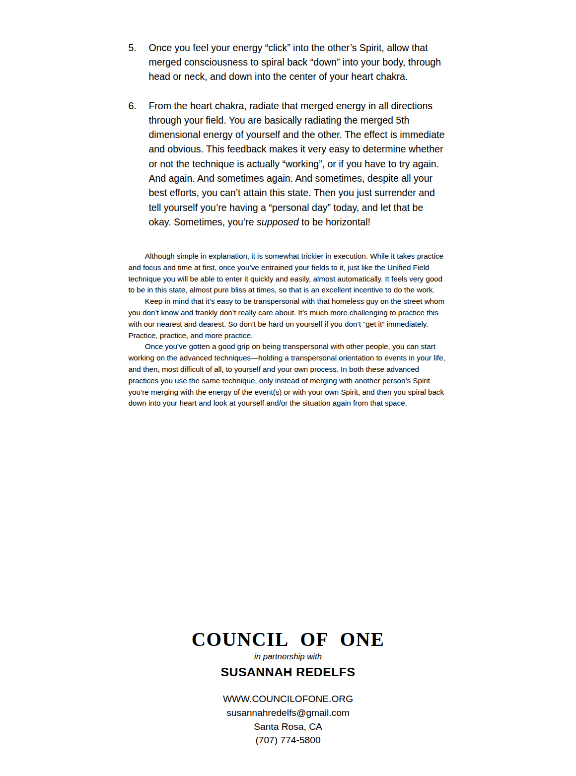5. Once you feel your energy “click” into the other’s Spirit, allow that merged consciousness to spiral back “down” into your body, through head or neck, and down into the center of your heart chakra.
6. From the heart chakra, radiate that merged energy in all directions through your field. You are basically radiating the merged 5th dimensional energy of yourself and the other. The effect is immediate and obvious. This feedback makes it very easy to determine whether or not the technique is actually “working”, or if you have to try again. And again. And sometimes again. And sometimes, despite all your best efforts, you can’t attain this state. Then you just surrender and tell yourself you’re having a “personal day” today, and let that be okay. Sometimes, you’re supposed to be horizontal!
Although simple in explanation, it is somewhat trickier in execution. While it takes practice and focus and time at first, once you’ve entrained your fields to it, just like the Unified Field technique you will be able to enter it quickly and easily, almost automatically. It feels very good to be in this state, almost pure bliss at times, so that is an excellent incentive to do the work.
Keep in mind that it’s easy to be transpersonal with that homeless guy on the street whom you don’t know and frankly don’t really care about. It’s much more challenging to practice this with our nearest and dearest. So don’t be hard on yourself if you don’t “get it” immediately. Practice, practice, and more practice.
Once you’ve gotten a good grip on being transpersonal with other people, you can start working on the advanced techniques—holding a transpersonal orientation to events in your life, and then, most difficult of all, to yourself and your own process. In both these advanced practices you use the same technique, only instead of merging with another person’s Spirit you’re merging with the energy of the event(s) or with your own Spirit, and then you spiral back down into your heart and look at yourself and/or the situation again from that space.
COUNCIL OF ONE
in partnership with
SUSANNAH REDELFS
WWW.COUNCILOFONE.ORG
susannahredelfs@gmail.com
Santa Rosa, CA
(707) 774-5800